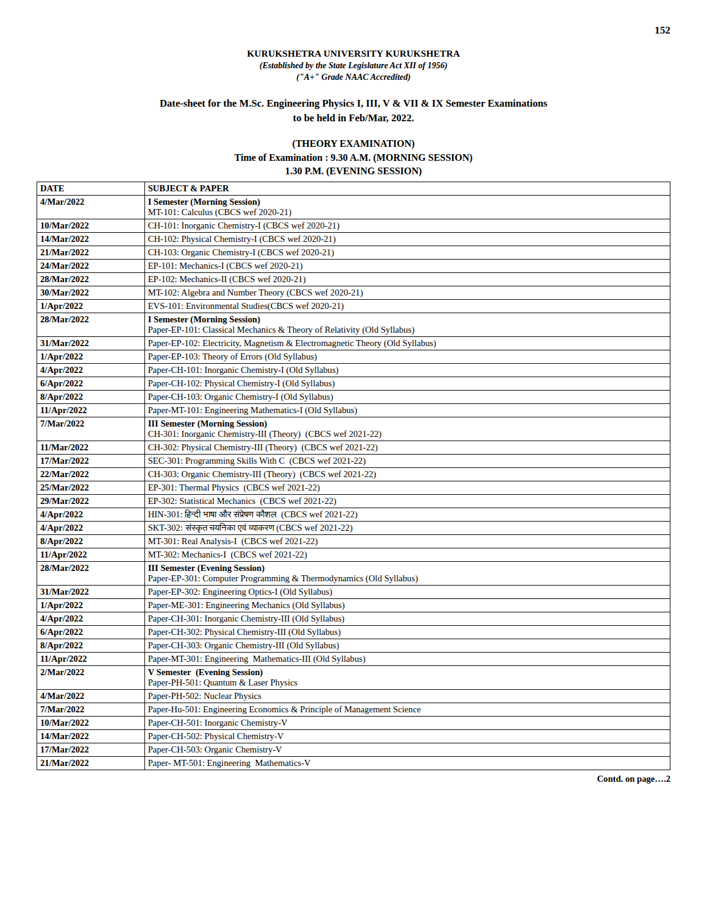152
KURUKSHETRA UNIVERSITY KURUKSHETRA
(Established by the State Legislature Act XII of 1956)
("A+" Grade NAAC Accredited)
Date-sheet for the M.Sc. Engineering Physics I, III, V & VII & IX Semester Examinations
to be held in Feb/Mar, 2022.
(THEORY EXAMINATION)
Time of Examination : 9.30 A.M. (MORNING SESSION)
1.30 P.M. (EVENING SESSION)
| DATE | SUBJECT & PAPER |
| --- | --- |
| 4/Mar/2022 | I Semester (Morning Session) MT-101: Calculus (CBCS wef 2020-21) |
| 10/Mar/2022 | CH-101: Inorganic Chemistry-I (CBCS wef 2020-21) |
| 14/Mar/2022 | CH-102: Physical Chemistry-I (CBCS wef 2020-21) |
| 21/Mar/2022 | CH-103: Organic Chemistry-I (CBCS wef 2020-21) |
| 24/Mar/2022 | EP-101: Mechanics-I (CBCS wef 2020-21) |
| 28/Mar/2022 | EP-102: Mechanics-II (CBCS wef 2020-21) |
| 30/Mar/2022 | MT-102: Algebra and Number Theory (CBCS wef 2020-21) |
| 1/Apr/2022 | EVS-101: Environmental Studies(CBCS wef 2020-21) |
| 28/Mar/2022 | I Semester (Morning Session) Paper-EP-101: Classical Mechanics & Theory of Relativity (Old Syllabus) |
| 31/Mar/2022 | Paper-EP-102: Electricity, Magnetism & Electromagnetic Theory (Old Syllabus) |
| 1/Apr/2022 | Paper-EP-103: Theory of Errors (Old Syllabus) |
| 4/Apr/2022 | Paper-CH-101: Inorganic Chemistry-I (Old Syllabus) |
| 6/Apr/2022 | Paper-CH-102: Physical Chemistry-I (Old Syllabus) |
| 8/Apr/2022 | Paper-CH-103: Organic Chemistry-I (Old Syllabus) |
| 11/Apr/2022 | Paper-MT-101: Engineering Mathematics-I (Old Syllabus) |
| 7/Mar/2022 | III Semester (Morning Session) CH-301: Inorganic Chemistry-III (Theory) (CBCS wef 2021-22) |
| 11/Mar/2022 | CH-302: Physical Chemistry-III (Theory) (CBCS wef 2021-22) |
| 17/Mar/2022 | SEC-301: Programming Skills With C (CBCS wef 2021-22) |
| 22/Mar/2022 | CH-303: Organic Chemistry-III (Theory) (CBCS wef 2021-22) |
| 25/Mar/2022 | EP-301: Thermal Physics (CBCS wef 2021-22) |
| 29/Mar/2022 | EP-302: Statistical Mechanics (CBCS wef 2021-22) |
| 4/Apr/2022 | HIN-301: हिन्दी भाषा और संप्रेषण कौशल (CBCS wef 2021-22) |
| 4/Apr/2022 | SKT-302: संस्कृत चयनिका एवं व्याकरण (CBCS wef 2021-22) |
| 8/Apr/2022 | MT-301: Real Analysis-I (CBCS wef 2021-22) |
| 11/Apr/2022 | MT-302: Mechanics-I (CBCS wef 2021-22) |
| 28/Mar/2022 | III Semester (Evening Session) Paper-EP-301: Computer Programming & Thermodynamics (Old Syllabus) |
| 31/Mar/2022 | Paper-EP-302: Engineering Optics-I (Old Syllabus) |
| 1/Apr/2022 | Paper-ME-301: Engineering Mechanics (Old Syllabus) |
| 4/Apr/2022 | Paper-CH-301: Inorganic Chemistry-III (Old Syllabus) |
| 6/Apr/2022 | Paper-CH-302: Physical Chemistry-III (Old Syllabus) |
| 8/Apr/2022 | Paper-CH-303: Organic Chemistry-III (Old Syllabus) |
| 11/Apr/2022 | Paper-MT-301: Engineering Mathematics-III (Old Syllabus) |
| 2/Mar/2022 | V Semester (Evening Session) Paper-PH-501: Quantum & Laser Physics |
| 4/Mar/2022 | Paper-PH-502: Nuclear Physics |
| 7/Mar/2022 | Paper-Hu-501: Engineering Economics & Principle of Management Science |
| 10/Mar/2022 | Paper-CH-501: Inorganic Chemistry-V |
| 14/Mar/2022 | Paper-CH-502: Physical Chemistry-V |
| 17/Mar/2022 | Paper-CH-503: Organic Chemistry-V |
| 21/Mar/2022 | Paper- MT-501: Engineering Mathematics-V |
Contd. on page….2